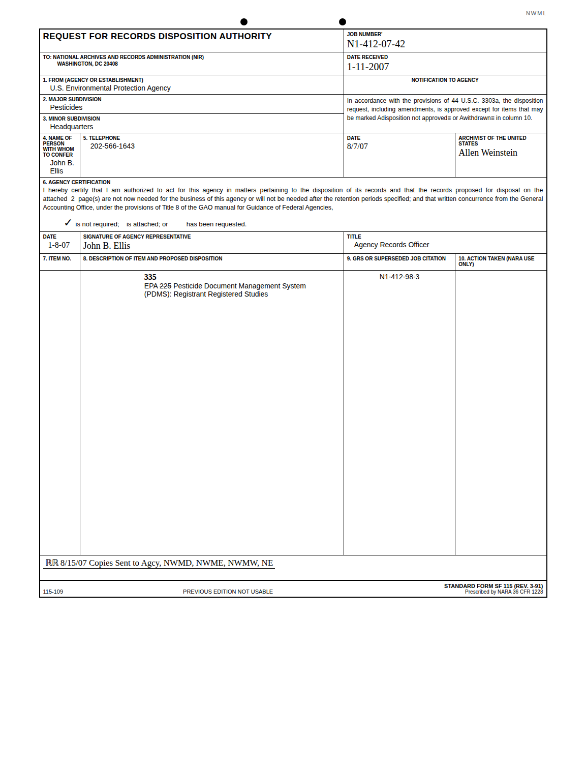NWML
| REQUEST FOR RECORDS DISPOSITION AUTHORITY | Job Number' N1-412-07-42 |
| To: National Archives and Records Administration (NIR) Washington, DC 20408 | Date Received 1-11-2007 |
| 1. From (Agency or establishment) U.S. Environmental Protection Agency | Notification to Agency |
| 2. Major Subdivision Pesticides | In accordance with the provisions of 44 U.S.C. 3303a, the disposition request, including amendments, is approved except for items that may be marked Adisposition not approved≡ or Awithdrawn≡ in column 10. |
| 3. Minor Subdivision Headquarters |
| 4. Name of Person with Whom to Confer John B. Ellis | 5. Telephone 202-566-1643 | Date 8/7/07 | Archivist of the United States Allen Weinstein |
| 6. Agency Certification I hereby certify that I am authorized to act for this agency in matters pertaining to the disposition of its records and that the records proposed for disposal on the attached 2 page(s) are not now needed for the business of this agency or will not be needed after the retention periods specified; and that written concurrence from the General Accounting Office, under the provisions of Title 8 of the GAO manual for Guidance of Federal Agencies, ✓ is not required; is attached; or has been requested. |
| Date 1-8-07 | Signature of Agency Representative John B. Ellis | Title Agency Records Officer |
| 7. Item No. | 8. Description of Item and Proposed Disposition | 9. GRS or Superseded Job Citation | 10. Action Taken (NARA use only) |
| | 335 EPA 225 Pesticide Document Management System (PDMS): Registrant Registered Studies | N1-412-98-3 | |
| ℝℝ 8/15/07 Copies Sent to Agcy, NWMD, NWME, NWMW, NE |
115-109
PREVIOUS EDITION NOT USABLE
STANDARD FORM SF 115 (REV. 3-91) Prescribed by NARA 36 CFR 1228